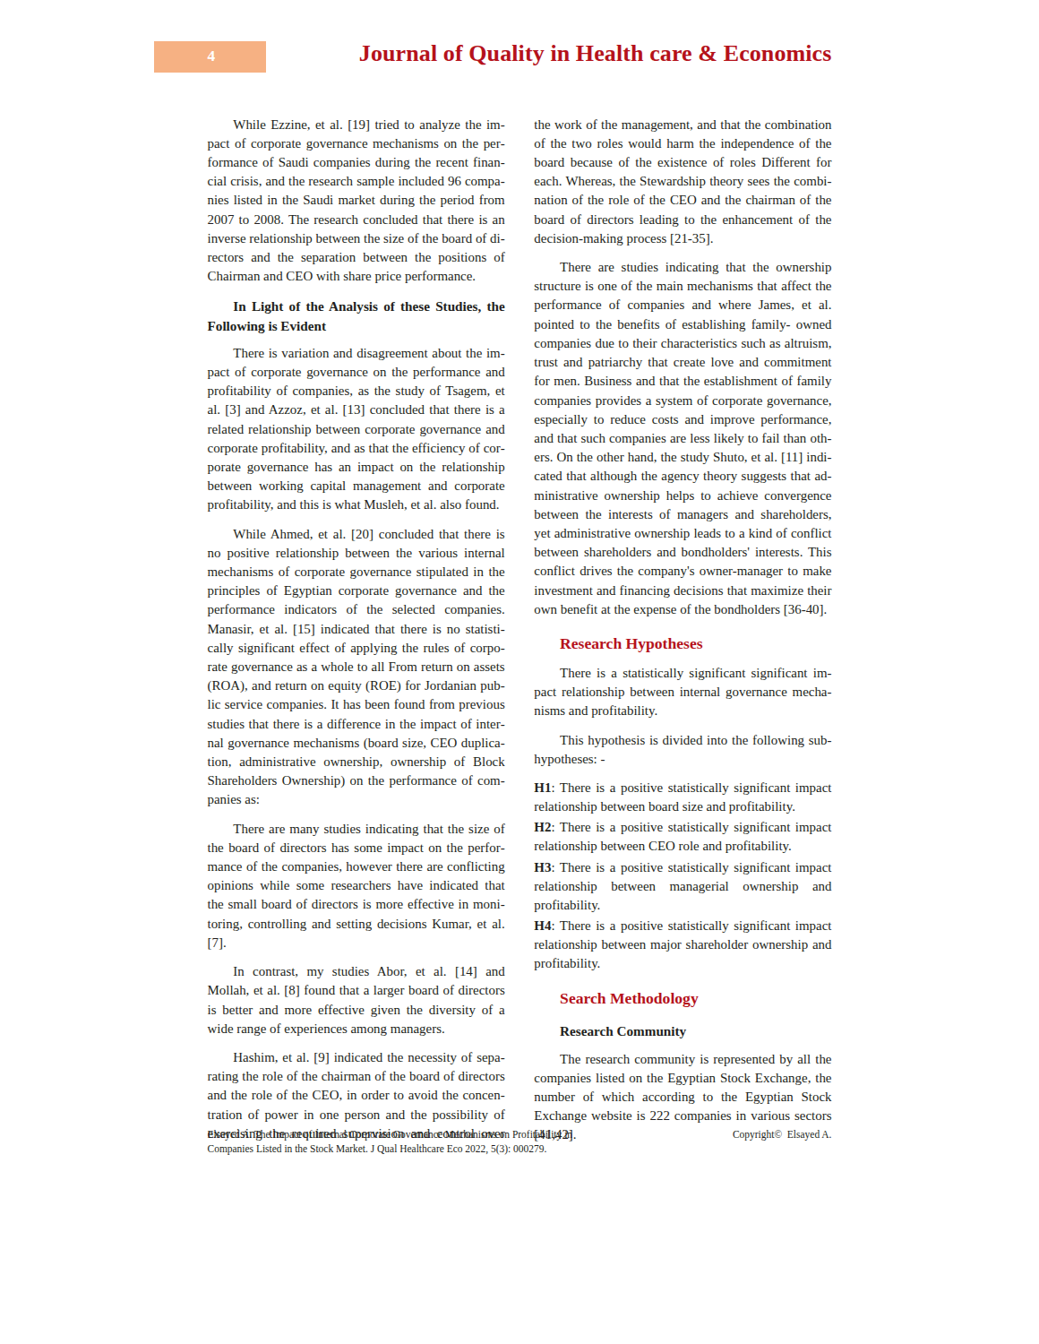4
Journal of Quality in Health care & Economics
While Ezzine, et al. [19] tried to analyze the impact of corporate governance mechanisms on the performance of Saudi companies during the recent financial crisis, and the research sample included 96 companies listed in the Saudi market during the period from 2007 to 2008. The research concluded that there is an inverse relationship between the size of the board of directors and the separation between the positions of Chairman and CEO with share price performance.
In Light of the Analysis of these Studies, the Following is Evident
There is variation and disagreement about the impact of corporate governance on the performance and profitability of companies, as the study of Tsagem, et al. [3] and Azzoz, et al. [13] concluded that there is a related relationship between corporate governance and corporate profitability, and as that the efficiency of corporate governance has an impact on the relationship between working capital management and corporate profitability, and this is what Musleh, et al. also found.
While Ahmed, et al. [20] concluded that there is no positive relationship between the various internal mechanisms of corporate governance stipulated in the principles of Egyptian corporate governance and the performance indicators of the selected companies. Manasir, et al. [15] indicated that there is no statistically significant effect of applying the rules of corporate governance as a whole to all From return on assets (ROA), and return on equity (ROE) for Jordanian public service companies. It has been found from previous studies that there is a difference in the impact of internal governance mechanisms (board size, CEO duplication, administrative ownership, ownership of Block Shareholders Ownership) on the performance of companies as:
There are many studies indicating that the size of the board of directors has some impact on the performance of the companies, however there are conflicting opinions while some researchers have indicated that the small board of directors is more effective in monitoring, controlling and setting decisions Kumar, et al. [7].
In contrast, my studies Abor, et al. [14] and Mollah, et al. [8] found that a larger board of directors is better and more effective given the diversity of a wide range of experiences among managers.
Hashim, et al. [9] indicated the necessity of separating the role of the chairman of the board of directors and the role of the CEO, in order to avoid the concentration of power in one person and the possibility of exercising the required supervision and control over the work of the management, and that the combination of the two roles would harm the independence of the board because of the existence of roles Different for each. Whereas, the Stewardship theory sees the combination of the role of the CEO and the chairman of the board of directors leading to the enhancement of the decision-making process [21-35].
There are studies indicating that the ownership structure is one of the main mechanisms that affect the performance of companies and where James, et al. pointed to the benefits of establishing family- owned companies due to their characteristics such as altruism, trust and patriarchy that create love and commitment for men. Business and that the establishment of family companies provides a system of corporate governance, especially to reduce costs and improve performance, and that such companies are less likely to fail than others. On the other hand, the study Shuto, et al. [11] indicated that although the agency theory suggests that administrative ownership helps to achieve convergence between the interests of managers and shareholders, yet administrative ownership leads to a kind of conflict between shareholders and bondholders' interests. This conflict drives the company's owner-manager to make investment and financing decisions that maximize their own benefit at the expense of the bondholders [36-40].
Research Hypotheses
There is a statistically significant significant impact relationship between internal governance mechanisms and profitability.
This hypothesis is divided into the following sub-hypotheses: -
H1: There is a positive statistically significant impact relationship between board size and profitability.
H2: There is a positive statistically significant impact relationship between CEO role and profitability.
H3: There is a positive statistically significant impact relationship between managerial ownership and profitability.
H4: There is a positive statistically significant impact relationship between major shareholder ownership and profitability.
Search Methodology
Research Community
The research community is represented by all the companies listed on the Egyptian Stock Exchange, the number of which according to the Egyptian Stock Exchange website is 222 companies in various sectors [41,42].
Elsayed A. The Impact of Internal Corporate Governance Mechanisms on Profitability in Companies Listed in the Stock Market. J Qual Healthcare Eco 2022, 5(3): 000279.
Copyright© Elsayed A.